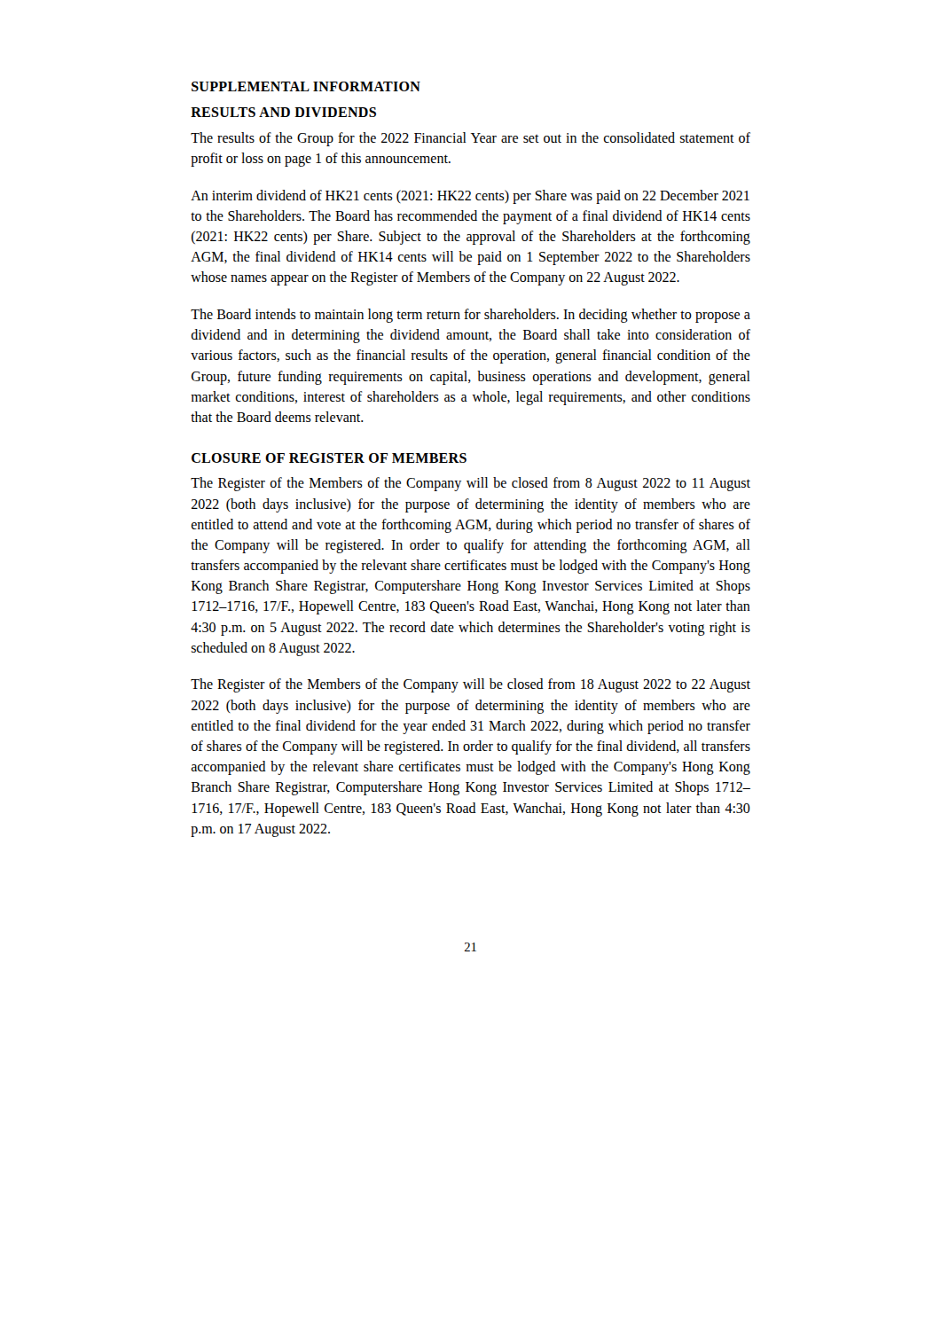SUPPLEMENTAL INFORMATION
RESULTS AND DIVIDENDS
The results of the Group for the 2022 Financial Year are set out in the consolidated statement of profit or loss on page 1 of this announcement.
An interim dividend of HK21 cents (2021: HK22 cents) per Share was paid on 22 December 2021 to the Shareholders. The Board has recommended the payment of a final dividend of HK14 cents (2021: HK22 cents) per Share. Subject to the approval of the Shareholders at the forthcoming AGM, the final dividend of HK14 cents will be paid on 1 September 2022 to the Shareholders whose names appear on the Register of Members of the Company on 22 August 2022.
The Board intends to maintain long term return for shareholders. In deciding whether to propose a dividend and in determining the dividend amount, the Board shall take into consideration of various factors, such as the financial results of the operation, general financial condition of the Group, future funding requirements on capital, business operations and development, general market conditions, interest of shareholders as a whole, legal requirements, and other conditions that the Board deems relevant.
CLOSURE OF REGISTER OF MEMBERS
The Register of the Members of the Company will be closed from 8 August 2022 to 11 August 2022 (both days inclusive) for the purpose of determining the identity of members who are entitled to attend and vote at the forthcoming AGM, during which period no transfer of shares of the Company will be registered. In order to qualify for attending the forthcoming AGM, all transfers accompanied by the relevant share certificates must be lodged with the Company's Hong Kong Branch Share Registrar, Computershare Hong Kong Investor Services Limited at Shops 1712–1716, 17/F., Hopewell Centre, 183 Queen's Road East, Wanchai, Hong Kong not later than 4:30 p.m. on 5 August 2022. The record date which determines the Shareholder's voting right is scheduled on 8 August 2022.
The Register of the Members of the Company will be closed from 18 August 2022 to 22 August 2022 (both days inclusive) for the purpose of determining the identity of members who are entitled to the final dividend for the year ended 31 March 2022, during which period no transfer of shares of the Company will be registered. In order to qualify for the final dividend, all transfers accompanied by the relevant share certificates must be lodged with the Company's Hong Kong Branch Share Registrar, Computershare Hong Kong Investor Services Limited at Shops 1712–1716, 17/F., Hopewell Centre, 183 Queen's Road East, Wanchai, Hong Kong not later than 4:30 p.m. on 17 August 2022.
21